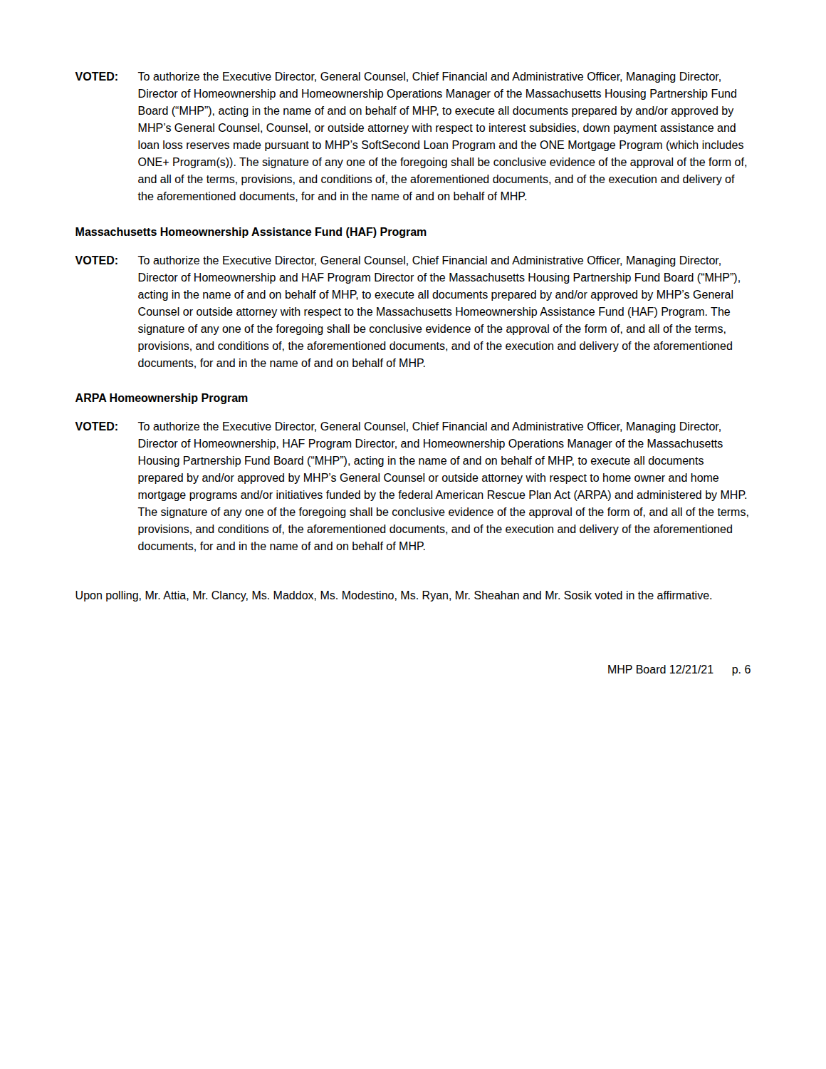VOTED:
To authorize the Executive Director, General Counsel, Chief Financial and Administrative Officer, Managing Director, Director of Homeownership and Homeownership Operations Manager of the Massachusetts Housing Partnership Fund Board (“MHP”), acting in the name of and on behalf of MHP, to execute all documents prepared by and/or approved by MHP’s General Counsel, Counsel, or outside attorney with respect to interest subsidies, down payment assistance and loan loss reserves made pursuant to MHP’s SoftSecond Loan Program and the ONE Mortgage Program (which includes ONE+ Program(s)). The signature of any one of the foregoing shall be conclusive evidence of the approval of the form of, and all of the terms, provisions, and conditions of, the aforementioned documents, and of the execution and delivery of the aforementioned documents, for and in the name of and on behalf of MHP.
Massachusetts Homeownership Assistance Fund (HAF) Program
VOTED:
To authorize the Executive Director, General Counsel, Chief Financial and Administrative Officer, Managing Director, Director of Homeownership and HAF Program Director of the Massachusetts Housing Partnership Fund Board (“MHP”), acting in the name of and on behalf of MHP, to execute all documents prepared by and/or approved by MHP’s General Counsel or outside attorney with respect to the Massachusetts Homeownership Assistance Fund (HAF) Program. The signature of any one of the foregoing shall be conclusive evidence of the approval of the form of, and all of the terms, provisions, and conditions of, the aforementioned documents, and of the execution and delivery of the aforementioned documents, for and in the name of and on behalf of MHP.
ARPA Homeownership Program
VOTED:
To authorize the Executive Director, General Counsel, Chief Financial and Administrative Officer, Managing Director, Director of Homeownership, HAF Program Director, and Homeownership Operations Manager of the Massachusetts Housing Partnership Fund Board (“MHP”), acting in the name of and on behalf of MHP, to execute all documents prepared by and/or approved by MHP’s General Counsel or outside attorney with respect to home owner and home mortgage programs and/or initiatives funded by the federal American Rescue Plan Act (ARPA) and administered by MHP. The signature of any one of the foregoing shall be conclusive evidence of the approval of the form of, and all of the terms, provisions, and conditions of, the aforementioned documents, and of the execution and delivery of the aforementioned documents, for and in the name of and on behalf of MHP.
Upon polling, Mr. Attia, Mr. Clancy, Ms. Maddox, Ms. Modestino, Ms. Ryan, Mr. Sheahan and Mr. Sosik voted in the affirmative.
MHP Board 12/21/21p. 6